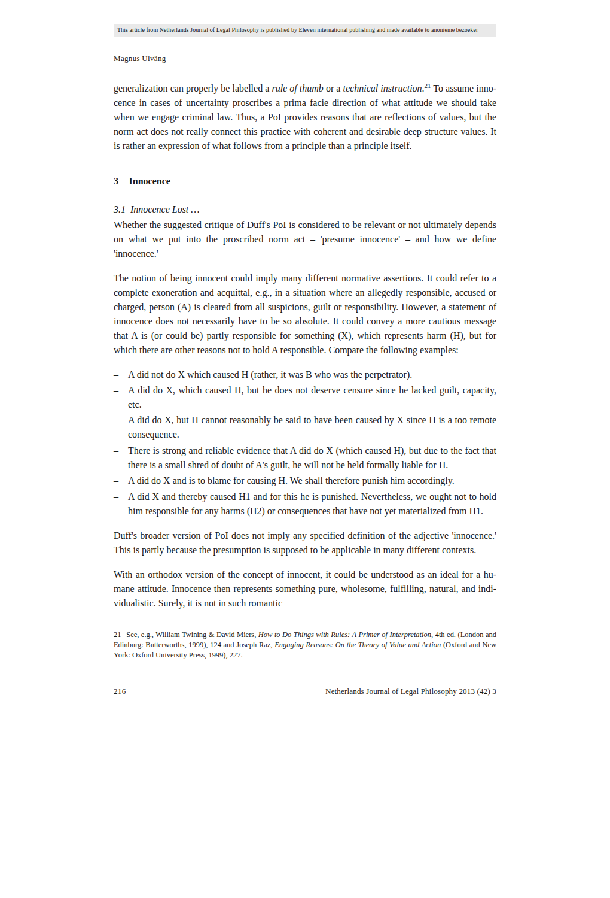This article from Netherlands Journal of Legal Philosophy is published by Eleven international publishing and made available to anonieme bezoeker
Magnus Ulväng
generalization can properly be labelled a rule of thumb or a technical instruction.21 To assume innocence in cases of uncertainty proscribes a prima facie direction of what attitude we should take when we engage criminal law. Thus, a PoI provides reasons that are reflections of values, but the norm act does not really connect this practice with coherent and desirable deep structure values. It is rather an expression of what follows from a principle than a principle itself.
3 Innocence
3.1 Innocence Lost …
Whether the suggested critique of Duff's PoI is considered to be relevant or not ultimately depends on what we put into the proscribed norm act – 'presume innocence' – and how we define 'innocence.'
The notion of being innocent could imply many different normative assertions. It could refer to a complete exoneration and acquittal, e.g., in a situation where an allegedly responsible, accused or charged, person (A) is cleared from all suspicions, guilt or responsibility. However, a statement of innocence does not necessarily have to be so absolute. It could convey a more cautious message that A is (or could be) partly responsible for something (X), which represents harm (H), but for which there are other reasons not to hold A responsible. Compare the following examples:
A did not do X which caused H (rather, it was B who was the perpetrator).
A did do X, which caused H, but he does not deserve censure since he lacked guilt, capacity, etc.
A did do X, but H cannot reasonably be said to have been caused by X since H is a too remote consequence.
There is strong and reliable evidence that A did do X (which caused H), but due to the fact that there is a small shred of doubt of A's guilt, he will not be held formally liable for H.
A did do X and is to blame for causing H. We shall therefore punish him accordingly.
A did X and thereby caused H1 and for this he is punished. Nevertheless, we ought not to hold him responsible for any harms (H2) or consequences that have not yet materialized from H1.
Duff's broader version of PoI does not imply any specified definition of the adjective 'innocence.' This is partly because the presumption is supposed to be applicable in many different contexts.
With an orthodox version of the concept of innocent, it could be understood as an ideal for a humane attitude. Innocence then represents something pure, wholesome, fulfilling, natural, and individualistic. Surely, it is not in such romantic
21 See, e.g., William Twining & David Miers, How to Do Things with Rules: A Primer of Interpretation, 4th ed. (London and Edinburg: Butterworths, 1999), 124 and Joseph Raz, Engaging Reasons: On the Theory of Value and Action (Oxford and New York: Oxford University Press, 1999), 227.
216 Netherlands Journal of Legal Philosophy 2013 (42) 3